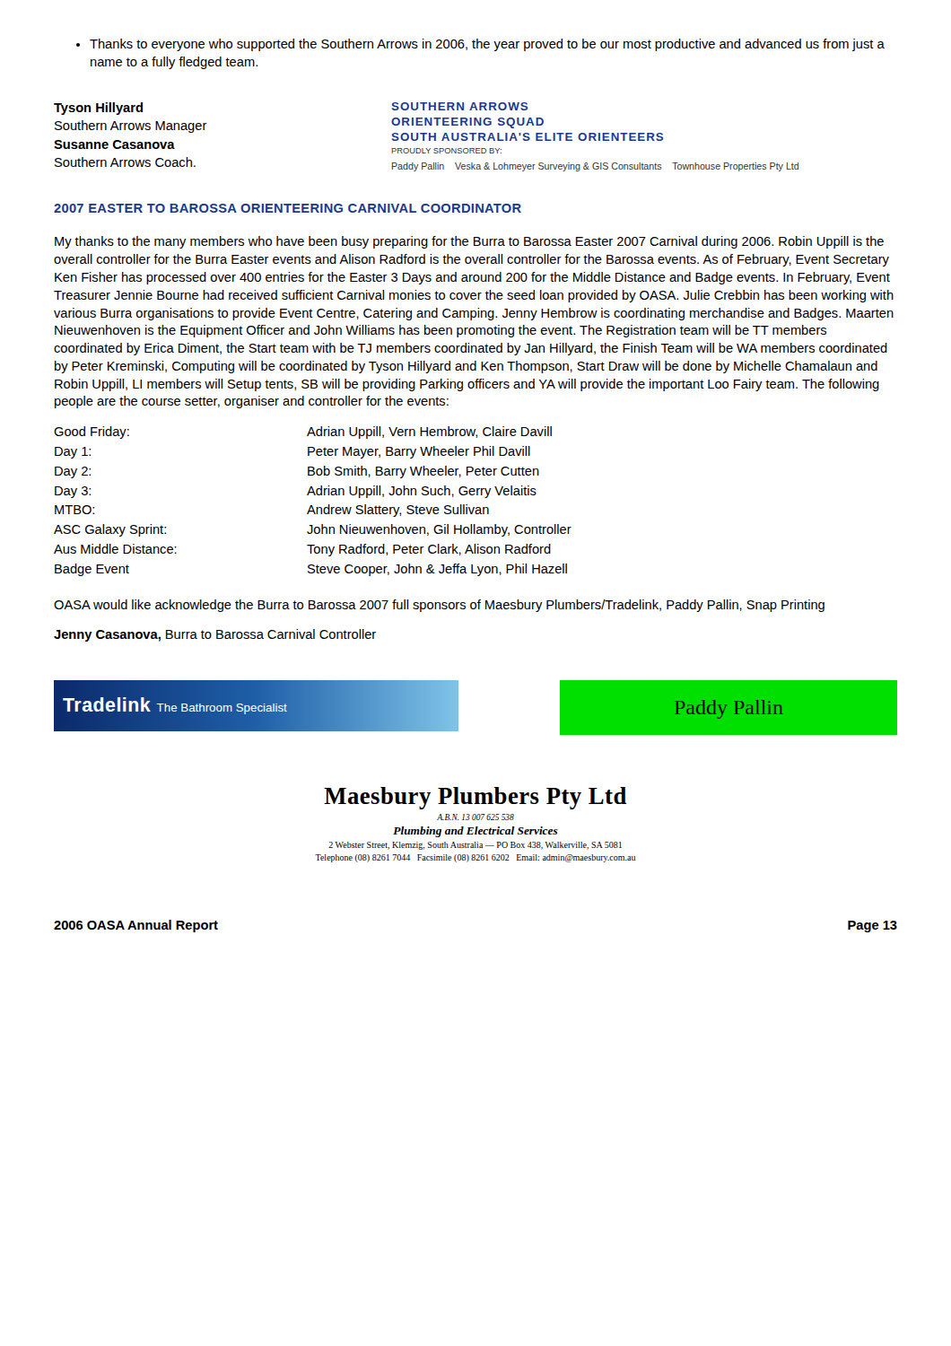Thanks to everyone who supported the Southern Arrows in 2006, the year proved to be our most productive and advanced us from just a name to a fully fledged team.
Tyson Hillyard
Southern Arrows Manager
Susanne Casanova
Southern Arrows Coach.
SOUTHERN ARROWS
ORIENTEERING SQUAD
SOUTH AUSTRALIA'S ELITE ORIENTEERS
PROUDLY SPONSORED BY:
Paddy Pallin Veska & Lohmeyer Surveying & GIS Consultants Townhouse Properties Pty Ltd
2007 EASTER TO BAROSSA ORIENTEERING CARNIVAL COORDINATOR
My thanks to the many members who have been busy preparing for the Burra to Barossa Easter 2007 Carnival during 2006. Robin Uppill is the overall controller for the Burra Easter events and Alison Radford is the overall controller for the Barossa events. As of February, Event Secretary Ken Fisher has processed over 400 entries for the Easter 3 Days and around 200 for the Middle Distance and Badge events. In February, Event Treasurer Jennie Bourne had received sufficient Carnival monies to cover the seed loan provided by OASA. Julie Crebbin has been working with various Burra organisations to provide Event Centre, Catering and Camping. Jenny Hembrow is coordinating merchandise and Badges. Maarten Nieuwenhoven is the Equipment Officer and John Williams has been promoting the event. The Registration team will be TT members coordinated by Erica Diment, the Start team with be TJ members coordinated by Jan Hillyard, the Finish Team will be WA members coordinated by Peter Kreminski, Computing will be coordinated by Tyson Hillyard and Ken Thompson, Start Draw will be done by Michelle Chamalaun and Robin Uppill, LI members will Setup tents, SB will be providing Parking officers and YA will provide the important Loo Fairy team. The following people are the course setter, organiser and controller for the events:
| Good Friday: | Adrian Uppill, Vern Hembrow, Claire Davill |
| Day 1: | Peter Mayer, Barry Wheeler Phil Davill |
| Day 2: | Bob Smith, Barry Wheeler, Peter Cutten |
| Day 3: | Adrian Uppill, John Such, Gerry Velaitis |
| MTBO: | Andrew Slattery, Steve Sullivan |
| ASC Galaxy Sprint: | John Nieuwenhoven, Gil Hollamby, Controller |
| Aus Middle Distance: | Tony Radford, Peter Clark, Alison Radford |
| Badge Event | Steve Cooper, John & Jeffa Lyon, Phil Hazell |
OASA would like acknowledge the Burra to Barossa 2007 full sponsors of Maesbury Plumbers/Tradelink, Paddy Pallin, Snap Printing
Jenny Casanova, Burra to Barossa Carnival Controller
Tradelink The Bathroom Specialist
Paddy Pallin
Maesbury Plumbers Pty Ltd
A.B.N. 13 007 625 538
Plumbing and Electrical Services
2 Webster Street, Klemzig, South Australia — PO Box 438, Walkerville, SA 5081
Telephone (08) 8261 7044 Facsimile (08) 8261 6202 Email: admin@maesbury.com.au
2006 OASA Annual Report Page 13